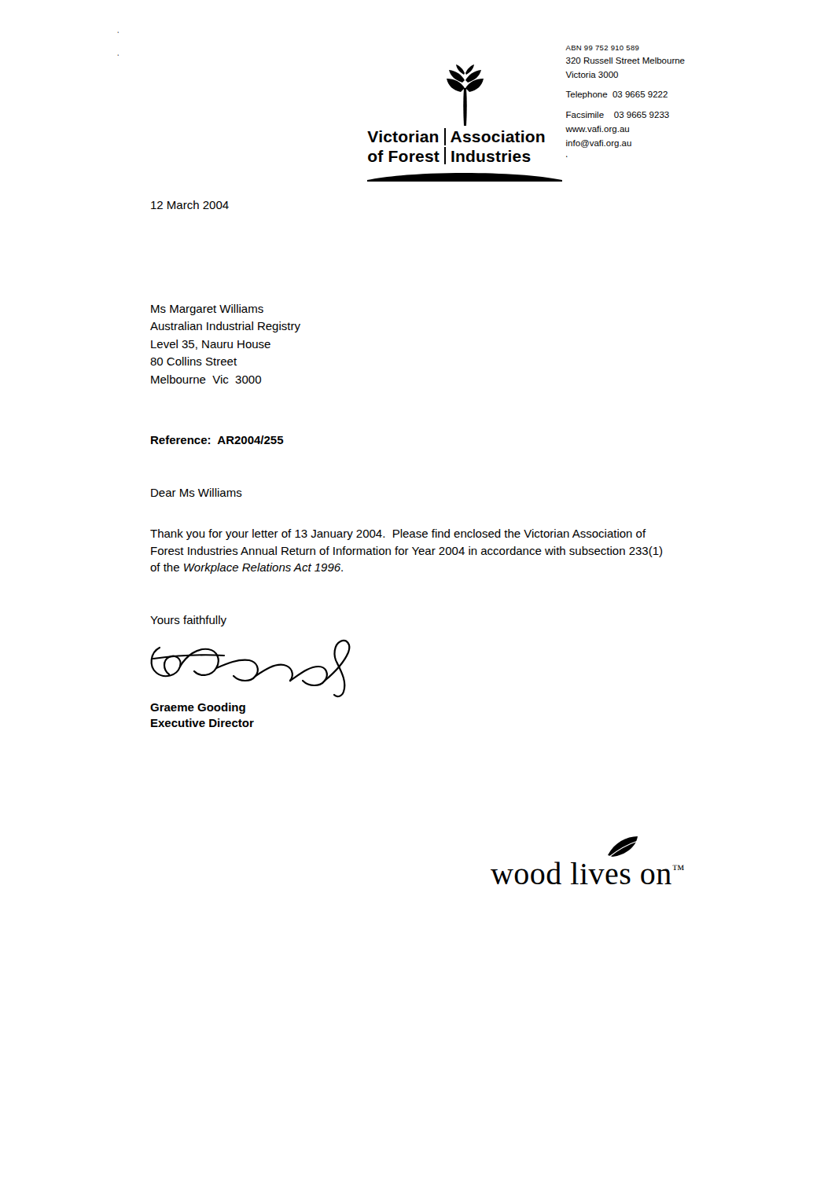‘
‘
Victorian Association
of Forest Industries
ABN 99 752 910 589
320 Russell Street Melbourne
Victoria 3000
Telephone 03 9665 9222
Facsimile 03 9665 9233
www.vafi.org.au
info@vafi.org.au
‘
12 March 2004
Ms Margaret Williams
Australian Industrial Registry
Level 35, Nauru House
80 Collins Street
Melbourne Vic 3000
Reference: AR2004/255
Dear Ms Williams
Thank you for your letter of 13 January 2004. Please find enclosed the Victorian Association of Forest Industries Annual Return of Information for Year 2004 in accordance with subsection 233(1) of the Workplace Relations Act 1996.
Yours faithfully
Graeme Gooding
Executive Director
wood lives on™